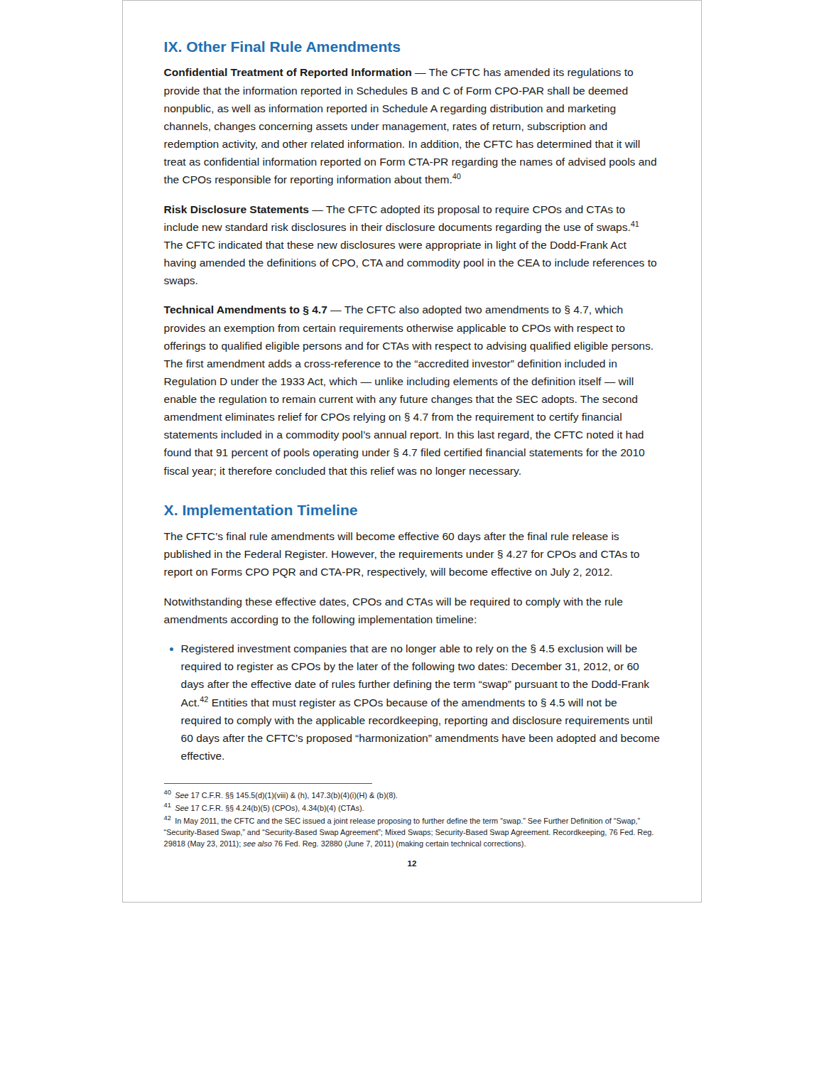IX. Other Final Rule Amendments
Confidential Treatment of Reported Information — The CFTC has amended its regulations to provide that the information reported in Schedules B and C of Form CPO-PAR shall be deemed nonpublic, as well as information reported in Schedule A regarding distribution and marketing channels, changes concerning assets under management, rates of return, subscription and redemption activity, and other related information. In addition, the CFTC has determined that it will treat as confidential information reported on Form CTA-PR regarding the names of advised pools and the CPOs responsible for reporting information about them.40
Risk Disclosure Statements — The CFTC adopted its proposal to require CPOs and CTAs to include new standard risk disclosures in their disclosure documents regarding the use of swaps.41 The CFTC indicated that these new disclosures were appropriate in light of the Dodd-Frank Act having amended the definitions of CPO, CTA and commodity pool in the CEA to include references to swaps.
Technical Amendments to § 4.7 — The CFTC also adopted two amendments to § 4.7, which provides an exemption from certain requirements otherwise applicable to CPOs with respect to offerings to qualified eligible persons and for CTAs with respect to advising qualified eligible persons. The first amendment adds a cross-reference to the “accredited investor” definition included in Regulation D under the 1933 Act, which — unlike including elements of the definition itself — will enable the regulation to remain current with any future changes that the SEC adopts. The second amendment eliminates relief for CPOs relying on § 4.7 from the requirement to certify financial statements included in a commodity pool’s annual report. In this last regard, the CFTC noted it had found that 91 percent of pools operating under § 4.7 filed certified financial statements for the 2010 fiscal year; it therefore concluded that this relief was no longer necessary.
X. Implementation Timeline
The CFTC’s final rule amendments will become effective 60 days after the final rule release is published in the Federal Register. However, the requirements under § 4.27 for CPOs and CTAs to report on Forms CPO PQR and CTA-PR, respectively, will become effective on July 2, 2012.
Notwithstanding these effective dates, CPOs and CTAs will be required to comply with the rule amendments according to the following implementation timeline:
Registered investment companies that are no longer able to rely on the § 4.5 exclusion will be required to register as CPOs by the later of the following two dates: December 31, 2012, or 60 days after the effective date of rules further defining the term “swap” pursuant to the Dodd-Frank Act.42 Entities that must register as CPOs because of the amendments to § 4.5 will not be required to comply with the applicable recordkeeping, reporting and disclosure requirements until 60 days after the CFTC’s proposed “harmonization” amendments have been adopted and become effective.
40 See 17 C.F.R. §§ 145.5(d)(1)(viii) & (h), 147.3(b)(4)(i)(H) & (b)(8).
41 See 17 C.F.R. §§ 4.24(b)(5) (CPOs), 4.34(b)(4) (CTAs).
42 In May 2011, the CFTC and the SEC issued a joint release proposing to further define the term “swap.” See Further Definition of “Swap,” “Security-Based Swap,” and “Security-Based Swap Agreement”; Mixed Swaps; Security-Based Swap Agreement. Recordkeeping, 76 Fed. Reg. 29818 (May 23, 2011); see also 76 Fed. Reg. 32880 (June 7, 2011) (making certain technical corrections).
12